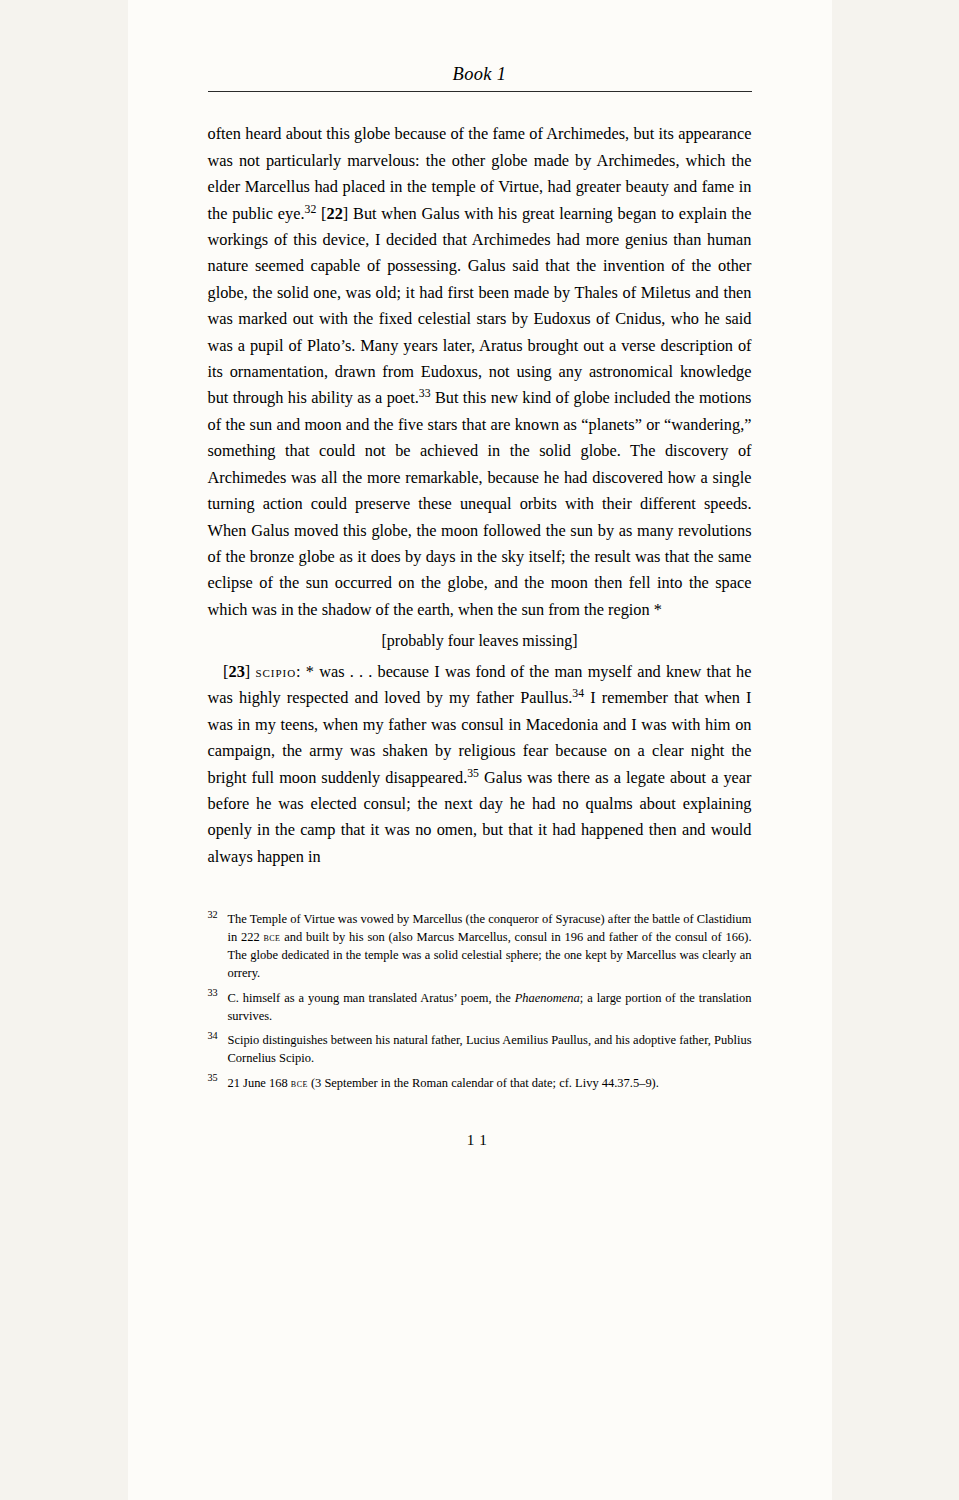Book 1
often heard about this globe because of the fame of Archimedes, but its appearance was not particularly marvelous: the other globe made by Archimedes, which the elder Marcellus had placed in the temple of Virtue, had greater beauty and fame in the public eye.32 [22] But when Galus with his great learning began to explain the workings of this device, I decided that Archimedes had more genius than human nature seemed capable of possessing. Galus said that the invention of the other globe, the solid one, was old; it had first been made by Thales of Miletus and then was marked out with the fixed celestial stars by Eudoxus of Cnidus, who he said was a pupil of Plato’s. Many years later, Aratus brought out a verse description of its ornamentation, drawn from Eudoxus, not using any astronomical knowledge but through his ability as a poet.33 But this new kind of globe included the motions of the sun and moon and the five stars that are known as “planets” or “wandering,” something that could not be achieved in the solid globe. The discovery of Archimedes was all the more remarkable, because he had discovered how a single turning action could preserve these unequal orbits with their different speeds. When Galus moved this globe, the moon followed the sun by as many revolutions of the bronze globe as it does by days in the sky itself; the result was that the same eclipse of the sun occurred on the globe, and the moon then fell into the space which was in the shadow of the earth, when the sun from the region *
[probably four leaves missing]
[23] scipio: * was . . . because I was fond of the man myself and knew that he was highly respected and loved by my father Paullus.34 I remember that when I was in my teens, when my father was consul in Macedonia and I was with him on campaign, the army was shaken by religious fear because on a clear night the bright full moon suddenly disappeared.35 Galus was there as a legate about a year before he was elected consul; the next day he had no qualms about explaining openly in the camp that it was no omen, but that it had happened then and would always happen in
32 The Temple of Virtue was vowed by Marcellus (the conqueror of Syracuse) after the battle of Clastidium in 222 bce and built by his son (also Marcus Marcellus, consul in 196 and father of the consul of 166). The globe dedicated in the temple was a solid celestial sphere; the one kept by Marcellus was clearly an orrery.
33 C. himself as a young man translated Aratus’ poem, the Phaenomena; a large portion of the translation survives.
34 Scipio distinguishes between his natural father, Lucius Aemilius Paullus, and his adoptive father, Publius Cornelius Scipio.
3521 June 168 bce (3 September in the Roman calendar of that date; cf. Livy 44.37.5–9).
11